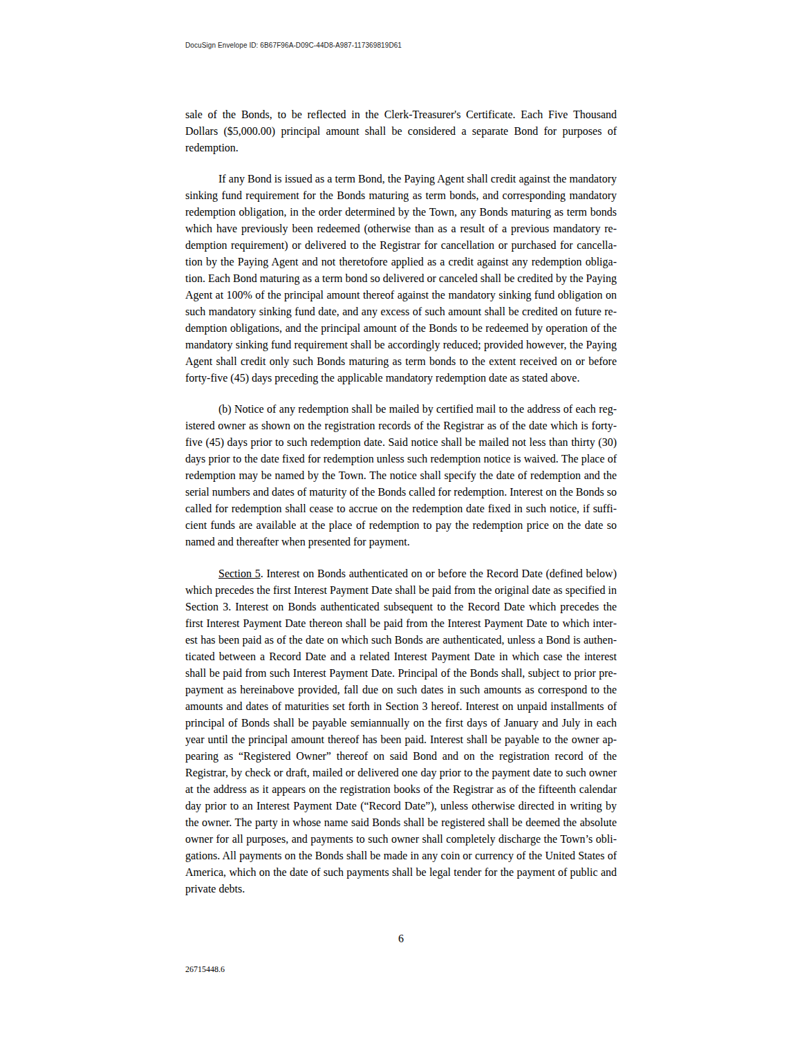DocuSign Envelope ID: 6B67F96A-D09C-44D8-A987-117369819D61
sale of the Bonds, to be reflected in the Clerk-Treasurer's Certificate. Each Five Thousand Dollars ($5,000.00) principal amount shall be considered a separate Bond for purposes of redemption.
If any Bond is issued as a term Bond, the Paying Agent shall credit against the mandatory sinking fund requirement for the Bonds maturing as term bonds, and corresponding mandatory redemption obligation, in the order determined by the Town, any Bonds maturing as term bonds which have previously been redeemed (otherwise than as a result of a previous mandatory redemption requirement) or delivered to the Registrar for cancellation or purchased for cancellation by the Paying Agent and not theretofore applied as a credit against any redemption obligation. Each Bond maturing as a term bond so delivered or canceled shall be credited by the Paying Agent at 100% of the principal amount thereof against the mandatory sinking fund obligation on such mandatory sinking fund date, and any excess of such amount shall be credited on future redemption obligations, and the principal amount of the Bonds to be redeemed by operation of the mandatory sinking fund requirement shall be accordingly reduced; provided however, the Paying Agent shall credit only such Bonds maturing as term bonds to the extent received on or before forty-five (45) days preceding the applicable mandatory redemption date as stated above.
(b) Notice of any redemption shall be mailed by certified mail to the address of each registered owner as shown on the registration records of the Registrar as of the date which is forty-five (45) days prior to such redemption date. Said notice shall be mailed not less than thirty (30) days prior to the date fixed for redemption unless such redemption notice is waived. The place of redemption may be named by the Town. The notice shall specify the date of redemption and the serial numbers and dates of maturity of the Bonds called for redemption. Interest on the Bonds so called for redemption shall cease to accrue on the redemption date fixed in such notice, if sufficient funds are available at the place of redemption to pay the redemption price on the date so named and thereafter when presented for payment.
Section 5. Interest on Bonds authenticated on or before the Record Date (defined below) which precedes the first Interest Payment Date shall be paid from the original date as specified in Section 3. Interest on Bonds authenticated subsequent to the Record Date which precedes the first Interest Payment Date thereon shall be paid from the Interest Payment Date to which interest has been paid as of the date on which such Bonds are authenticated, unless a Bond is authenticated between a Record Date and a related Interest Payment Date in which case the interest shall be paid from such Interest Payment Date. Principal of the Bonds shall, subject to prior prepayment as hereinabove provided, fall due on such dates in such amounts as correspond to the amounts and dates of maturities set forth in Section 3 hereof. Interest on unpaid installments of principal of Bonds shall be payable semiannually on the first days of January and July in each year until the principal amount thereof has been paid. Interest shall be payable to the owner appearing as “Registered Owner” thereof on said Bond and on the registration record of the Registrar, by check or draft, mailed or delivered one day prior to the payment date to such owner at the address as it appears on the registration books of the Registrar as of the fifteenth calendar day prior to an Interest Payment Date (“Record Date”), unless otherwise directed in writing by the owner. The party in whose name said Bonds shall be registered shall be deemed the absolute owner for all purposes, and payments to such owner shall completely discharge the Town’s obligations. All payments on the Bonds shall be made in any coin or currency of the United States of America, which on the date of such payments shall be legal tender for the payment of public and private debts.
6
26715448.6